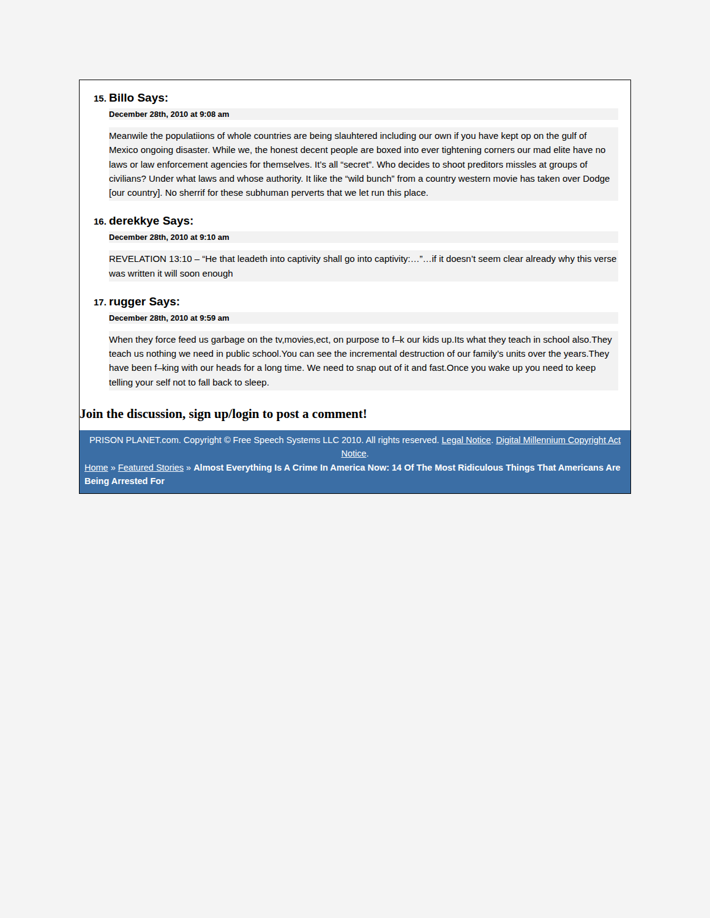Billo Says:
December 28th, 2010 at 9:08 am
Meanwile the populatiions of whole countries are being slauhtered including our own if you have kept op on the gulf of Mexico ongoing disaster. While we, the honest decent people are boxed into ever tightening corners our mad elite have no laws or law enforcement agencies for themselves. It’s all “secret”. Who decides to shoot preditors missles at groups of civilians? Under what laws and whose authority. It like the “wild bunch” from a country western movie has taken over Dodge [our country]. No sherrif for these subhuman perverts that we let run this place.
derekkye Says:
December 28th, 2010 at 9:10 am
REVELATION 13:10 – “He that leadeth into captivity shall go into captivity:…”…if it doesn’t seem clear already why this verse was written it will soon enough
rugger Says:
December 28th, 2010 at 9:59 am
When they force feed us garbage on the tv,movies,ect, on purpose to f–k our kids up.Its what they teach in school also.They teach us nothing we need in public school.You can see the incremental destruction of our family’s units over the years.They have been f–king with our heads for a long time. We need to snap out of it and fast.Once you wake up you need to keep telling your self not to fall back to sleep.
Join the discussion, sign up/login to post a comment!
PRISON PLANET.com. Copyright © Free Speech Systems LLC 2010. All rights reserved. Legal Notice. Digital Millennium Copyright Act Notice.
Home » Featured Stories » Almost Everything Is A Crime In America Now: 14 Of The Most Ridiculous Things That Americans Are Being Arrested For